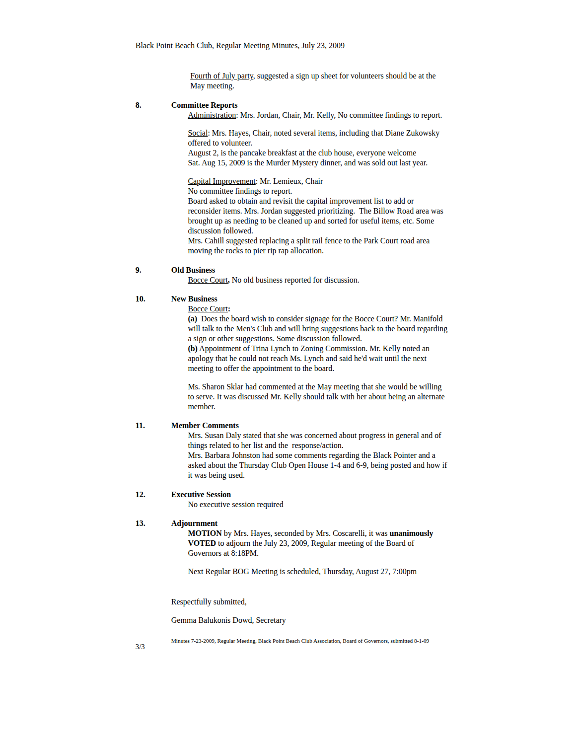Black Point Beach Club, Regular Meeting Minutes, July 23, 2009
Fourth of July party, suggested a sign up sheet for volunteers should be at the May meeting.
8.
Committee Reports
Administration: Mrs. Jordan, Chair, Mr. Kelly, No committee findings to report.
Social: Mrs. Hayes, Chair, noted several items, including that Diane Zukowsky offered to volunteer.
August 2, is the pancake breakfast at the club house, everyone welcome
Sat. Aug 15, 2009 is the Murder Mystery dinner, and was sold out last year.
Capital Improvement: Mr. Lemieux, Chair
No committee findings to report.
Board asked to obtain and revisit the capital improvement list to add or reconsider items. Mrs. Jordan suggested prioritizing. The Billow Road area was brought up as needing to be cleaned up and sorted for useful items, etc. Some discussion followed.
Mrs. Cahill suggested replacing a split rail fence to the Park Court road area moving the rocks to pier rip rap allocation.
9.
Old Business
Bocce Court, No old business reported for discussion.
10.
New Business
Bocce Court:
(a) Does the board wish to consider signage for the Bocce Court? Mr. Manifold will talk to the Men's Club and will bring suggestions back to the board regarding a sign or other suggestions. Some discussion followed.
(b) Appointment of Trina Lynch to Zoning Commission. Mr. Kelly noted an apology that he could not reach Ms. Lynch and said he'd wait until the next meeting to offer the appointment to the board.
Ms. Sharon Sklar had commented at the May meeting that she would be willing to serve. It was discussed Mr. Kelly should talk with her about being an alternate member.
11.
Member Comments
Mrs. Susan Daly stated that she was concerned about progress in general and of things related to her list and the response/action.
Mrs. Barbara Johnston had some comments regarding the Black Pointer and a asked about the Thursday Club Open House 1-4 and 6-9, being posted and how if it was being used.
12.
Executive Session
No executive session required
13.
Adjournment
MOTION by Mrs. Hayes, seconded by Mrs. Coscarelli, it was unanimously VOTED to adjourn the July 23, 2009, Regular meeting of the Board of Governors at 8:18PM.
Next Regular BOG Meeting is scheduled, Thursday, August 27, 7:00pm
Respectfully submitted,
Gemma Balukonis Dowd, Secretary
Minutes 7-23-2009, Regular Meeting, Black Point Beach Club Association, Board of Governors, submitted 8-1-09
3/3